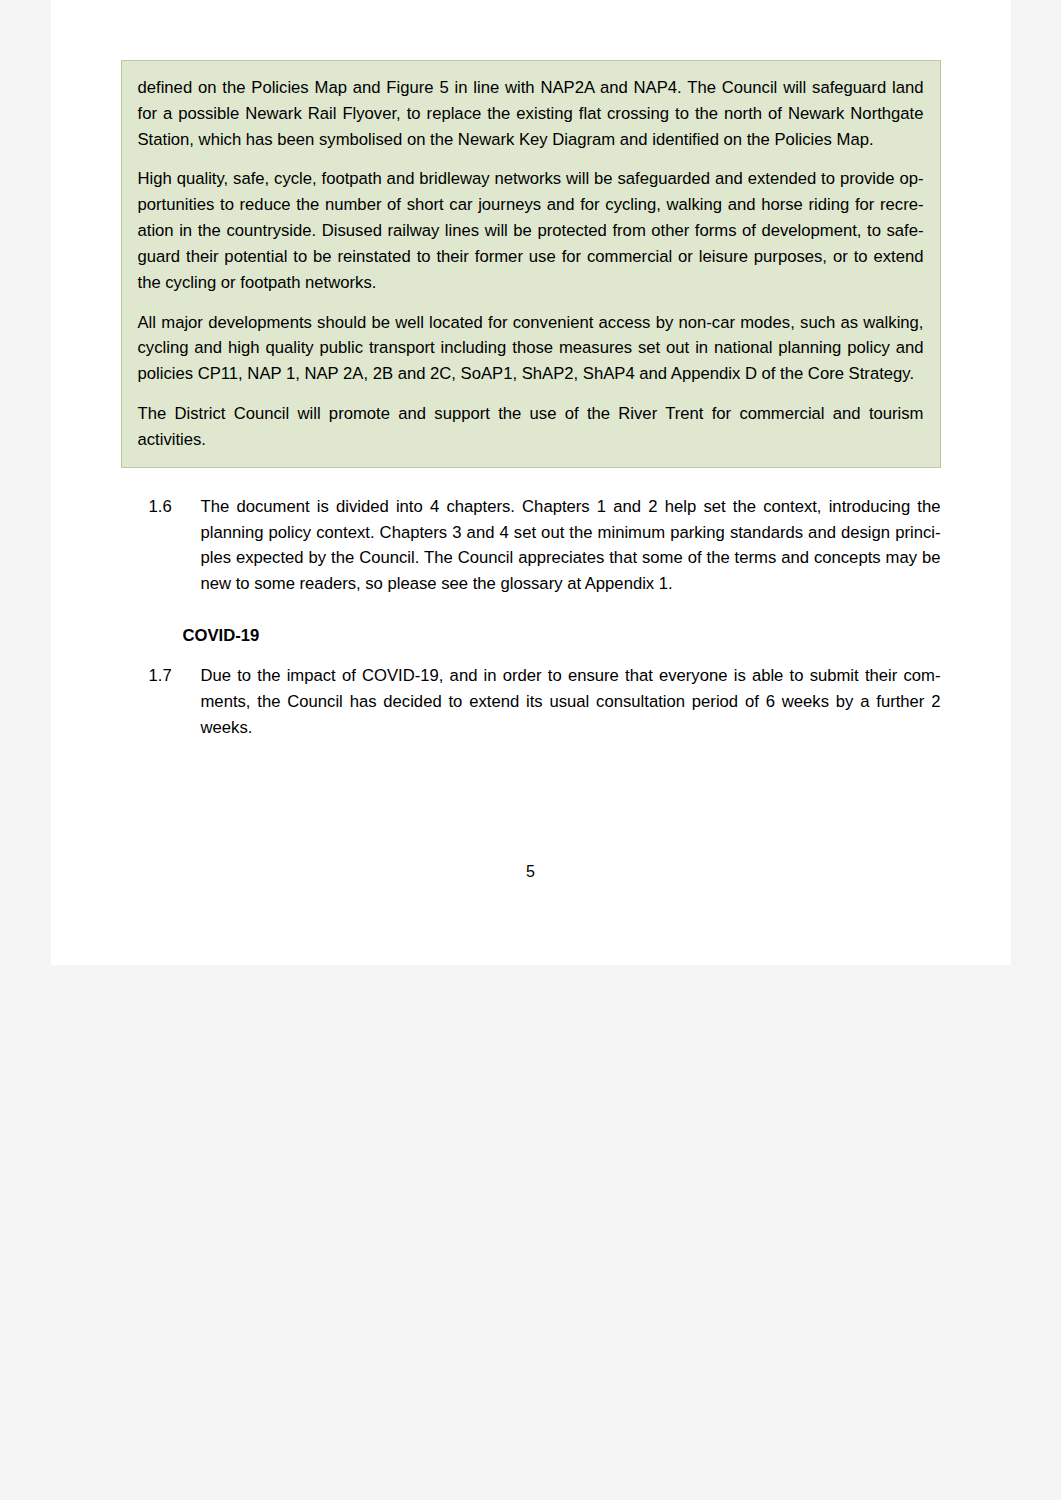defined on the Policies Map and Figure 5 in line with NAP2A and NAP4. The Council will safeguard land for a possible Newark Rail Flyover, to replace the existing flat crossing to the north of Newark Northgate Station, which has been symbolised on the Newark Key Diagram and identified on the Policies Map.
High quality, safe, cycle, footpath and bridleway networks will be safeguarded and extended to provide opportunities to reduce the number of short car journeys and for cycling, walking and horse riding for recreation in the countryside. Disused railway lines will be protected from other forms of development, to safeguard their potential to be reinstated to their former use for commercial or leisure purposes, or to extend the cycling or footpath networks.
All major developments should be well located for convenient access by non-car modes, such as walking, cycling and high quality public transport including those measures set out in national planning policy and policies CP11, NAP 1, NAP 2A, 2B and 2C, SoAP1, ShAP2, ShAP4 and Appendix D of the Core Strategy.
The District Council will promote and support the use of the River Trent for commercial and tourism activities.
1.6 The document is divided into 4 chapters. Chapters 1 and 2 help set the context, introducing the planning policy context. Chapters 3 and 4 set out the minimum parking standards and design principles expected by the Council. The Council appreciates that some of the terms and concepts may be new to some readers, so please see the glossary at Appendix 1.
COVID-19
1.7 Due to the impact of COVID-19, and in order to ensure that everyone is able to submit their comments, the Council has decided to extend its usual consultation period of 6 weeks by a further 2 weeks.
5